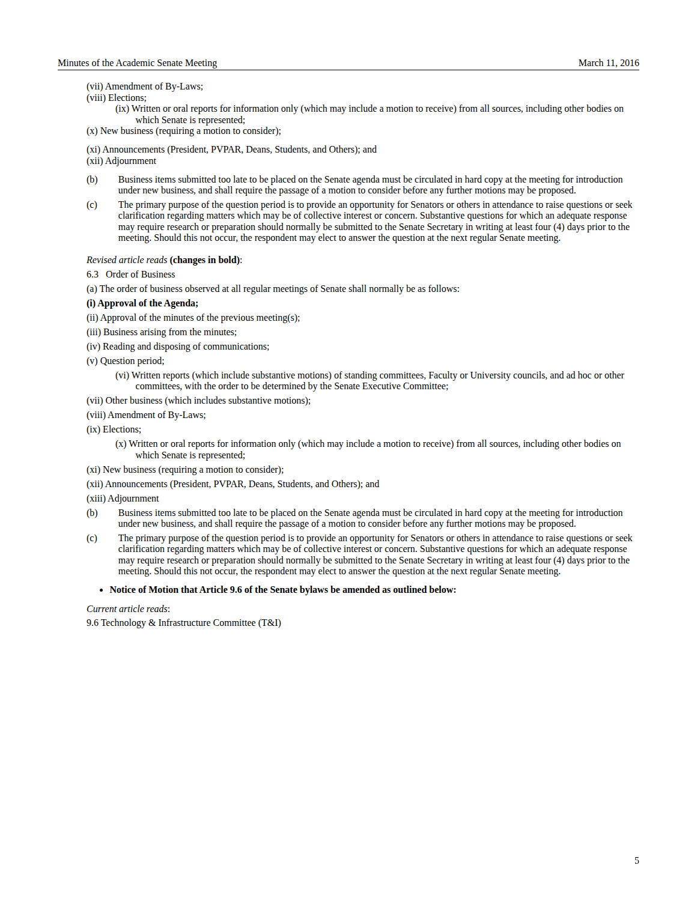Minutes of the Academic Senate Meeting March 11, 2016
(vii) Amendment of By-Laws;
(viii) Elections;
(ix) Written or oral reports for information only (which may include a motion to receive) from all sources, including other bodies on which Senate is represented;
(x) New business (requiring a motion to consider);
(xi) Announcements (President, PVPAR, Deans, Students, and Others); and
(xii) Adjournment
(b)
Business items submitted too late to be placed on the Senate agenda must be circulated in hard copy at the meeting for introduction under new business, and shall require the passage of a motion to consider before any further motions may be proposed.
(c)
The primary purpose of the question period is to provide an opportunity for Senators or others in attendance to raise questions or seek clarification regarding matters which may be of collective interest or concern. Substantive questions for which an adequate response may require research or preparation should normally be submitted to the Senate Secretary in writing at least four (4) days prior to the meeting. Should this not occur, the respondent may elect to answer the question at the next regular Senate meeting.
Revised article reads (changes in bold):
6.3 Order of Business
(a) The order of business observed at all regular meetings of Senate shall normally be as follows:
(i) Approval of the Agenda;
(ii) Approval of the minutes of the previous meeting(s);
(iii) Business arising from the minutes;
(iv) Reading and disposing of communications;
(v) Question period;
(vi) Written reports (which include substantive motions) of standing committees, Faculty or University councils, and ad hoc or other committees, with the order to be determined by the Senate Executive Committee;
(vii) Other business (which includes substantive motions);
(viii) Amendment of By-Laws;
(ix) Elections;
(x) Written or oral reports for information only (which may include a motion to receive) from all sources, including other bodies on which Senate is represented;
(xi) New business (requiring a motion to consider);
(xii) Announcements (President, PVPAR, Deans, Students, and Others); and
(xiii) Adjournment
(b)
Business items submitted too late to be placed on the Senate agenda must be circulated in hard copy at the meeting for introduction under new business, and shall require the passage of a motion to consider before any further motions may be proposed.
(c)
The primary purpose of the question period is to provide an opportunity for Senators or others in attendance to raise questions or seek clarification regarding matters which may be of collective interest or concern. Substantive questions for which an adequate response may require research or preparation should normally be submitted to the Senate Secretary in writing at least four (4) days prior to the meeting. Should this not occur, the respondent may elect to answer the question at the next regular Senate meeting.
Notice of Motion that Article 9.6 of the Senate bylaws be amended as outlined below:
Current article reads:
9.6 Technology & Infrastructure Committee (T&I)
5